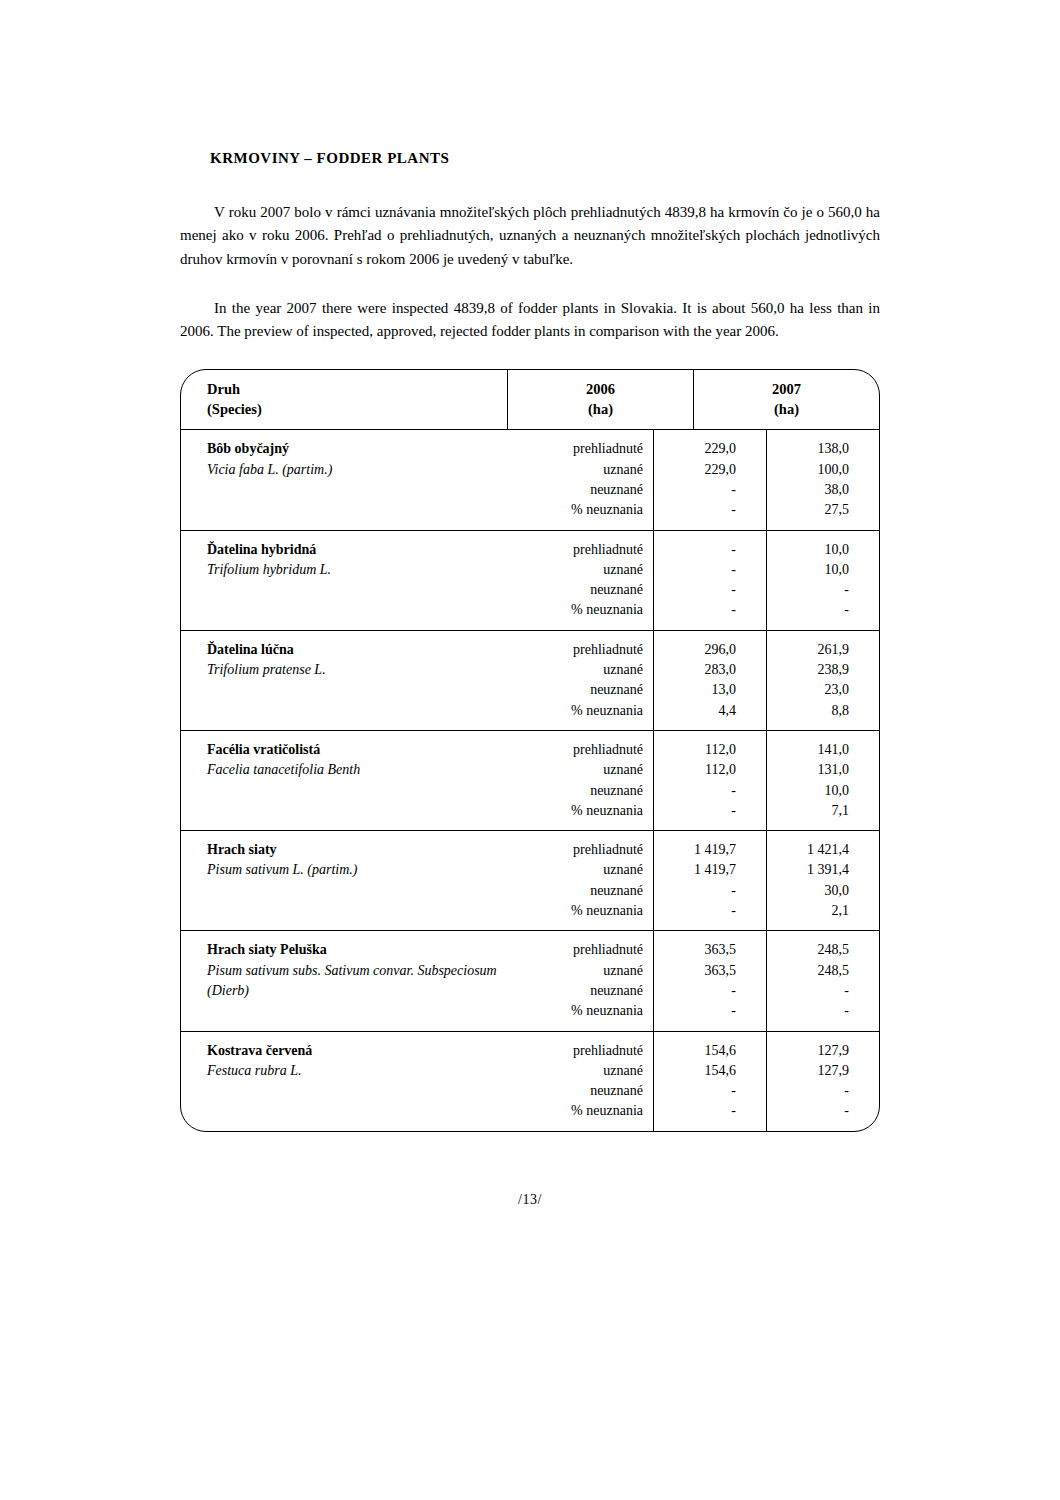KRMOVINY – FODDER PLANTS
V roku 2007 bolo v rámci uznávania množiteľských plôch prehliadnutých 4839,8 ha krmovín čo je o 560,0 ha menej ako v roku 2006. Prehľad o prehliadnutých, uznaných a neuznaných množiteľských plochách jednotlivých druhov krmovín v porovnaní s rokom 2006 je uvedený v tabuľke.
In the year 2007 there were inspected 4839,8 of fodder plants in Slovakia. It is about 560,0 ha less than in 2006. The preview of inspected, approved, rejected fodder plants in comparison with the year 2006.
Druh
(Species)
2006
(ha)
2007
(ha)
Bôb obyčajný
Vicia faba L. (partim.)
prehliadnuté
uznané
neuznané
% neuznania
229,0
229,0
-
-
138,0
100,0
38,0
27,5
Ďatelina hybridná
Trifolium hybridum L.
prehliadnuté
uznané
neuznané
% neuznania
-
-
-
-
10,0
10,0
-
-
Ďatelina lúčna
Trifolium pratense L.
prehliadnuté
uznané
neuznané
% neuznania
296,0
283,0
13,0
4,4
261,9
238,9
23,0
8,8
Facélia vratičolistá
Facelia tanacetifolia Benth
prehliadnuté
uznané
neuznané
% neuznania
112,0
112,0
-
-
141,0
131,0
10,0
7,1
Hrach siaty
Pisum sativum L. (partim.)
prehliadnuté
uznané
neuznané
% neuznania
1 419,7
1 419,7
-
-
1 421,4
1 391,4
30,0
2,1
Hrach siaty Peluška
Pisum sativum subs. Sativum convar. Subspeciosum (Dierb)
prehliadnuté
uznané
neuznané
% neuznania
363,5
363,5
-
-
248,5
248,5
-
-
Kostrava červená
Festuca rubra L.
prehliadnuté
uznané
neuznané
% neuznania
154,6
154,6
-
-
127,9
127,9
-
-
/13/